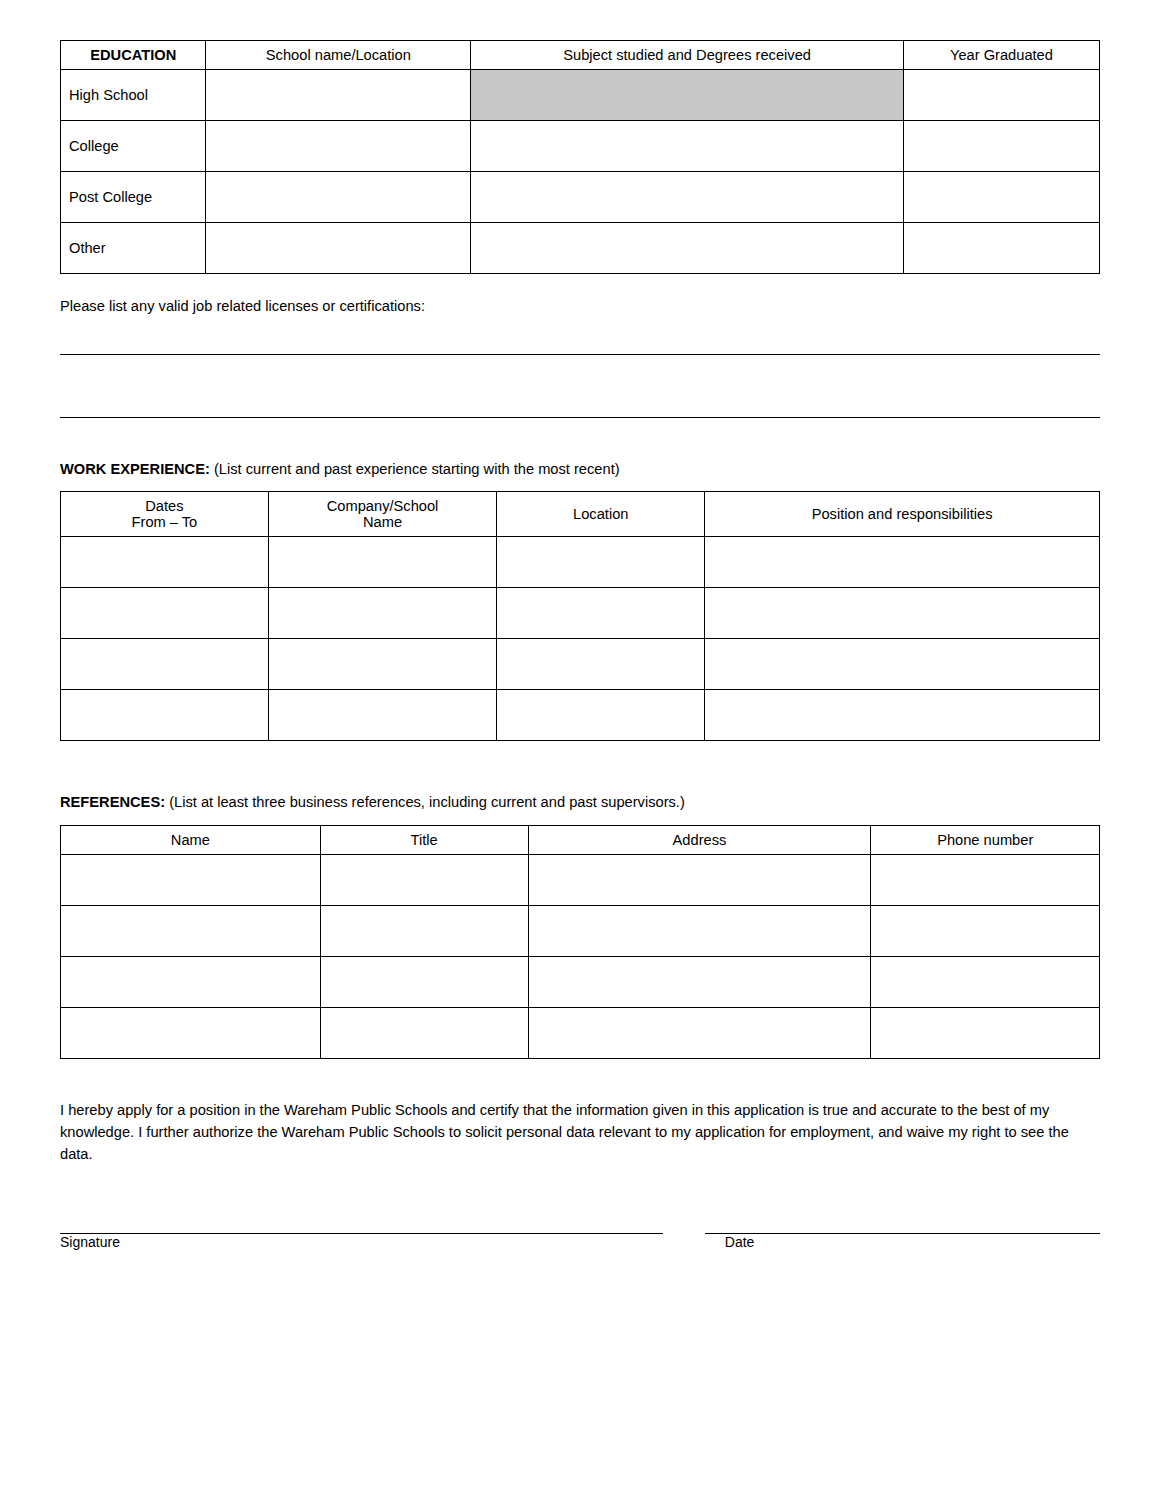| EDUCATION | School name/Location | Subject studied and Degrees received | Year Graduated |
| --- | --- | --- | --- |
| High School | | | |
| College | | | |
| Post College | | | |
| Other | | | |
Please list any valid job related licenses or certifications:
WORK EXPERIENCE: (List current and past experience starting with the most recent)
| Dates From – To | Company/School Name | Location | Position and responsibilities |
| --- | --- | --- | --- |
REFERENCES: (List at least three business references, including current and past supervisors.)
| Name | Title | Address | Phone number |
| --- | --- | --- | --- |
I hereby apply for a position in the Wareham Public Schools and certify that the information given in this application is true and accurate to the best of my knowledge. I further authorize the Wareham Public Schools to solicit personal data relevant to my application for employment, and waive my right to see the data.
| Signature | | Date |